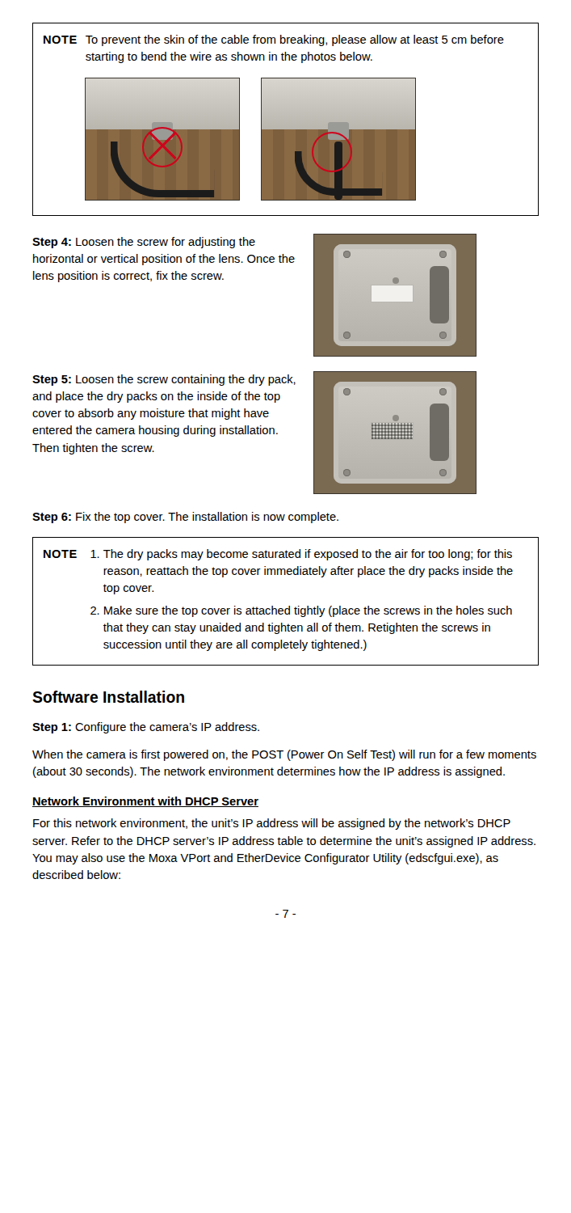NOTE
To prevent the skin of the cable from breaking, please allow at least 5 cm before starting to bend the wire as shown in the photos below.
Step 4: Loosen the screw for adjusting the horizontal or vertical position of the lens. Once the lens position is correct, fix the screw.
Step 5: Loosen the screw containing the dry pack, and place the dry packs on the inside of the top cover to absorb any moisture that might have entered the camera housing during installation. Then tighten the screw.
Step 6: Fix the top cover. The installation is now complete.
NOTE
The dry packs may become saturated if exposed to the air for too long; for this reason, reattach the top cover immediately after place the dry packs inside the top cover.
Make sure the top cover is attached tightly (place the screws in the holes such that they can stay unaided and tighten all of them. Retighten the screws in succession until they are all completely tightened.)
Software Installation
Step 1: Configure the camera’s IP address.
When the camera is first powered on, the POST (Power On Self Test) will run for a few moments (about 30 seconds). The network environment determines how the IP address is assigned.
Network Environment with DHCP Server
For this network environment, the unit’s IP address will be assigned by the network’s DHCP server. Refer to the DHCP server’s IP address table to determine the unit’s assigned IP address. You may also use the Moxa VPort and EtherDevice Configurator Utility (edscfgui.exe), as described below:
- 7 -